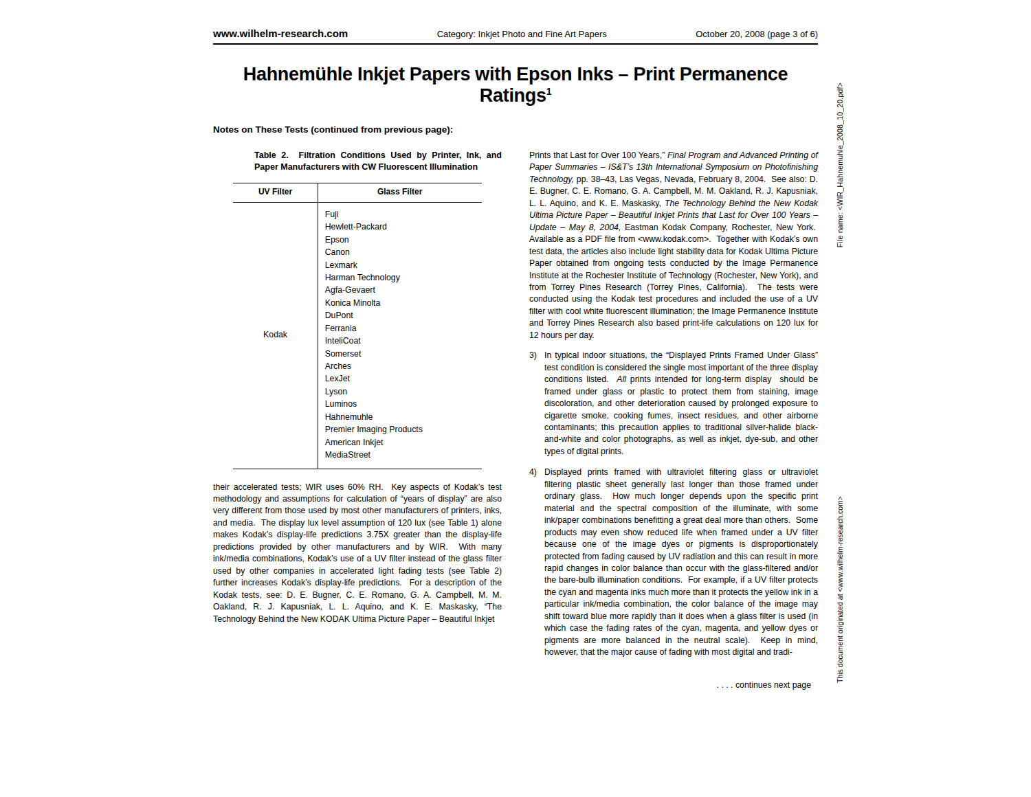www.wilhelm-research.com Category: Inkjet Photo and Fine Art Papers October 20, 2008 (page 3 of 6)
Hahnemühle Inkjet Papers with Epson Inks – Print Permanence Ratings1
Notes on These Tests (continued from previous page):
Table 2. Filtration Conditions Used by Printer, Ink, and Paper Manufacturers with CW Fluorescent Illumination
| UV Filter | Glass Filter |
| --- | --- |
| Kodak | Fuji Hewlett-Packard Epson Canon Lexmark Harman Technology Agfa-Gevaert Konica Minolta DuPont Ferrania InteliCoat Somerset Arches LexJet Lyson Luminos Hahnemuhle Premier Imaging Products American Inkjet MediaStreet |
their accelerated tests; WIR uses 60% RH. Key aspects of Kodak’s test methodology and assumptions for calculation of “years of display” are also very different from those used by most other manufacturers of printers, inks, and media. The display lux level assumption of 120 lux (see Table 1) alone makes Kodak’s display-life predictions 3.75X greater than the display-life predictions provided by other manufacturers and by WIR. With many ink/media combinations, Kodak’s use of a UV filter instead of the glass filter used by other companies in accelerated light fading tests (see Table 2) further increases Kodak’s display-life predictions. For a description of the Kodak tests, see: D. E. Bugner, C. E. Romano, G. A. Campbell, M. M. Oakland, R. J. Kapusniak, L. L. Aquino, and K. E. Maskasky, “The Technology Behind the New KODAK Ultima Picture Paper – Beautiful Inkjet
Prints that Last for Over 100 Years,” Final Program and Advanced Printing of Paper Summaries – IS&T’s 13th International Symposium on Photofinishing Technology, pp. 38–43, Las Vegas, Nevada, February 8, 2004. See also: D. E. Bugner, C. E. Romano, G. A. Campbell, M. M. Oakland, R. J. Kapusniak, L. L. Aquino, and K. E. Maskasky, The Technology Behind the New Kodak Ultima Picture Paper – Beautiful Inkjet Prints that Last for Over 100 Years – Update – May 8, 2004, Eastman Kodak Company, Rochester, New York. Available as a PDF file from <www.kodak.com>. Together with Kodak’s own test data, the articles also include light stability data for Kodak Ultima Picture Paper obtained from ongoing tests conducted by the Image Permanence Institute at the Rochester Institute of Technology (Rochester, New York), and from Torrey Pines Research (Torrey Pines, California). The tests were conducted using the Kodak test procedures and included the use of a UV filter with cool white fluorescent illumination; the Image Permanence Institute and Torrey Pines Research also based print-life calculations on 120 lux for 12 hours per day.
3)
In typical indoor situations, the “Displayed Prints Framed Under Glass” test condition is considered the single most important of the three display conditions listed. All prints intended for long-term display should be framed under glass or plastic to protect them from staining, image discoloration, and other deterioration caused by prolonged exposure to cigarette smoke, cooking fumes, insect residues, and other airborne contaminants; this precaution applies to traditional silver-halide black-and-white and color photographs, as well as inkjet, dye-sub, and other types of digital prints.
4)
Displayed prints framed with ultraviolet filtering glass or ultraviolet filtering plastic sheet generally last longer than those framed under ordinary glass. How much longer depends upon the specific print material and the spectral composition of the illuminate, with some ink/paper combinations benefitting a great deal more than others. Some products may even show reduced life when framed under a UV filter because one of the image dyes or pigments is disproportionately protected from fading caused by UV radiation and this can result in more rapid changes in color balance than occur with the glass-filtered and/or the bare-bulb illumination conditions. For example, if a UV filter protects the cyan and magenta inks much more than it protects the yellow ink in a particular ink/media combination, the color balance of the image may shift toward blue more rapidly than it does when a glass filter is used (in which case the fading rates of the cyan, magenta, and yellow dyes or pigments are more balanced in the neutral scale). Keep in mind, however, that the major cause of fading with most digital and tradi-
. . . . continues next page
File name: <WIR_Hahnemuhle_2008_10_20.pdf>
This document originated at <www.wilhelm-research.com>